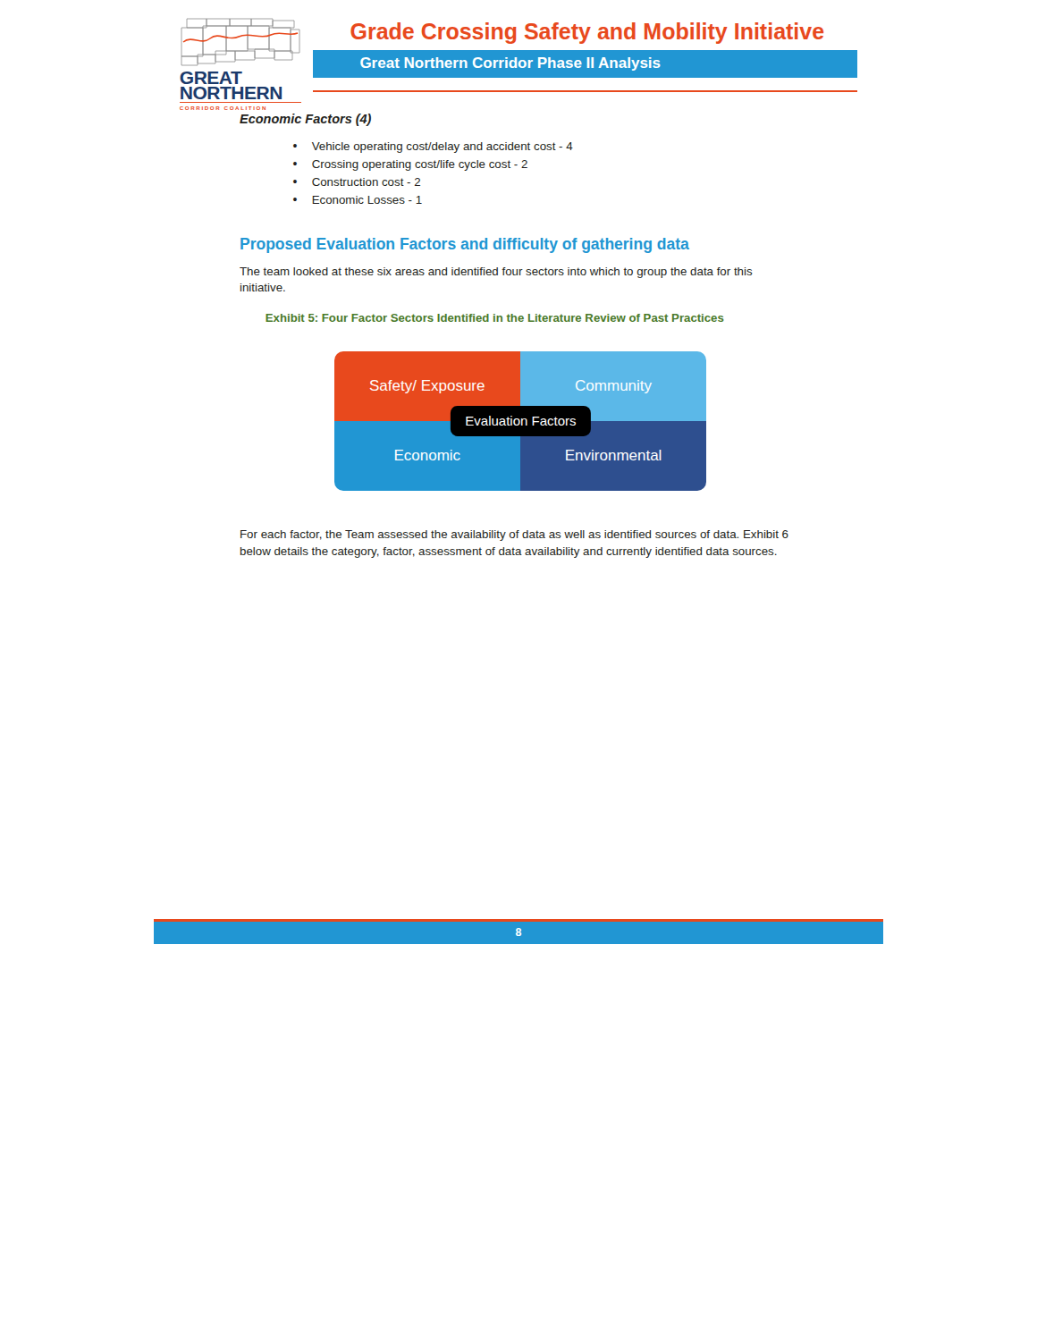GREAT
NORTHERN
CORRIDOR COALITION
Grade Crossing Safety and Mobility Initiative
Great Northern Corridor Phase II Analysis
Economic Factors (4)
Vehicle operating cost/delay and accident cost - 4
Crossing operating cost/life cycle cost - 2
Construction cost - 2
Economic Losses - 1
Proposed Evaluation Factors and difficulty of gathering data
The team looked at these six areas and identified four sectors into which to group the data for this initiative.
Exhibit 5: Four Factor Sectors Identified in the Literature Review of Past Practices
Safety/ Exposure
Community
Economic
Environmental
Evaluation Factors
For each factor, the Team assessed the availability of data as well as identified sources of data. Exhibit 6 below details the category, factor, assessment of data availability and currently identified data sources.
8